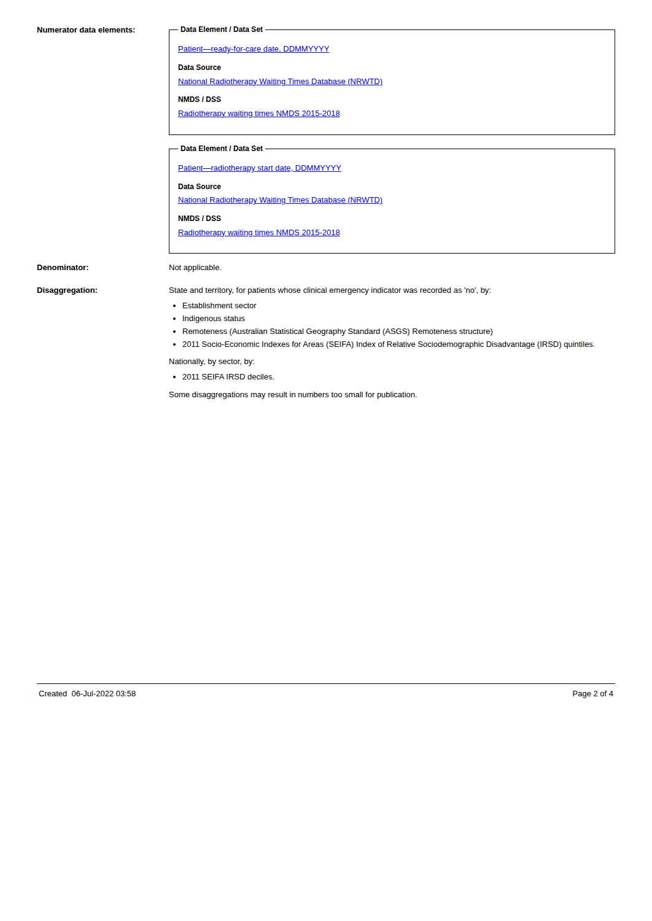| Numerator data elements: | Data Element / Data Set Patient—ready-for-care date, DDMMYYYY Data Source National Radiotherapy Waiting Times Database (NRWTD) NMDS / DSS Radiotherapy waiting times NMDS 2015-2018 Data Element / Data Set Patient—radiotherapy start date, DDMMYYYY Data Source National Radiotherapy Waiting Times Database (NRWTD) NMDS / DSS Radiotherapy waiting times NMDS 2015-2018 |
| Denominator: | Not applicable. |
| Disaggregation: | State and territory, for patients whose clinical emergency indicator was recorded as 'no', by: Establishment sector Indigenous status Remoteness (Australian Statistical Geography Standard (ASGS) Remoteness structure) 2011 Socio-Economic Indexes for Areas (SEIFA) Index of Relative Sociodemographic Disadvantage (IRSD) quintiles. Nationally, by sector, by: 2011 SEIFA IRSD deciles. Some disaggregations may result in numbers too small for publication. |
| Created 06-Jul-2022 03:58 | Page 2 of 4 |